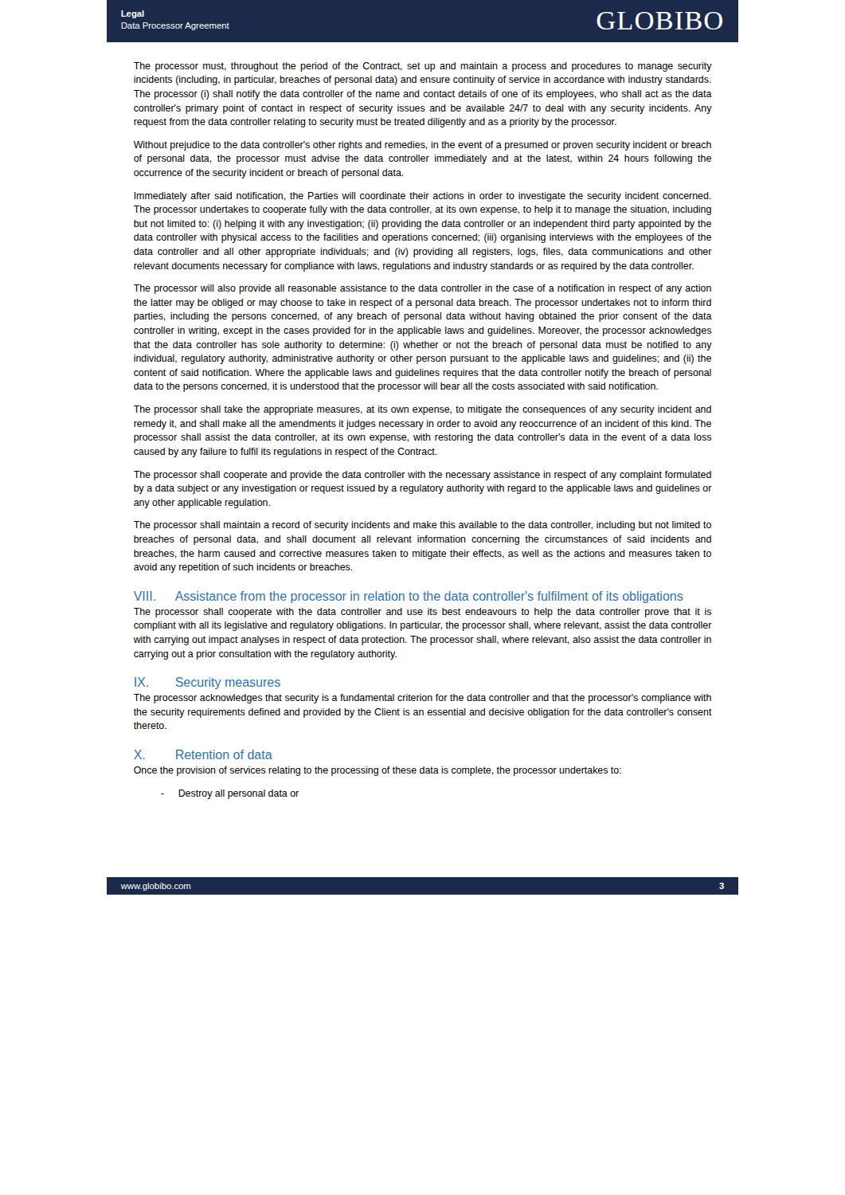Legal
Data Processor Agreement
GLOBIBO
The processor must, throughout the period of the Contract, set up and maintain a process and procedures to manage security incidents (including, in particular, breaches of personal data) and ensure continuity of service in accordance with industry standards. The processor (i) shall notify the data controller of the name and contact details of one of its employees, who shall act as the data controller's primary point of contact in respect of security issues and be available 24/7 to deal with any security incidents. Any request from the data controller relating to security must be treated diligently and as a priority by the processor.
Without prejudice to the data controller's other rights and remedies, in the event of a presumed or proven security incident or breach of personal data, the processor must advise the data controller immediately and at the latest, within 24 hours following the occurrence of the security incident or breach of personal data.
Immediately after said notification, the Parties will coordinate their actions in order to investigate the security incident concerned. The processor undertakes to cooperate fully with the data controller, at its own expense, to help it to manage the situation, including but not limited to: (i) helping it with any investigation; (ii) providing the data controller or an independent third party appointed by the data controller with physical access to the facilities and operations concerned; (iii) organising interviews with the employees of the data controller and all other appropriate individuals; and (iv) providing all registers, logs, files, data communications and other relevant documents necessary for compliance with laws, regulations and industry standards or as required by the data controller.
The processor will also provide all reasonable assistance to the data controller in the case of a notification in respect of any action the latter may be obliged or may choose to take in respect of a personal data breach. The processor undertakes not to inform third parties, including the persons concerned, of any breach of personal data without having obtained the prior consent of the data controller in writing, except in the cases provided for in the applicable laws and guidelines. Moreover, the processor acknowledges that the data controller has sole authority to determine: (i) whether or not the breach of personal data must be notified to any individual, regulatory authority, administrative authority or other person pursuant to the applicable laws and guidelines; and (ii) the content of said notification. Where the applicable laws and guidelines requires that the data controller notify the breach of personal data to the persons concerned, it is understood that the processor will bear all the costs associated with said notification.
The processor shall take the appropriate measures, at its own expense, to mitigate the consequences of any security incident and remedy it, and shall make all the amendments it judges necessary in order to avoid any reoccurrence of an incident of this kind. The processor shall assist the data controller, at its own expense, with restoring the data controller's data in the event of a data loss caused by any failure to fulfil its regulations in respect of the Contract.
The processor shall cooperate and provide the data controller with the necessary assistance in respect of any complaint formulated by a data subject or any investigation or request issued by a regulatory authority with regard to the applicable laws and guidelines or any other applicable regulation.
The processor shall maintain a record of security incidents and make this available to the data controller, including but not limited to breaches of personal data, and shall document all relevant information concerning the circumstances of said incidents and breaches, the harm caused and corrective measures taken to mitigate their effects, as well as the actions and measures taken to avoid any repetition of such incidents or breaches.
VIII. Assistance from the processor in relation to the data controller's fulfilment of its obligations
The processor shall cooperate with the data controller and use its best endeavours to help the data controller prove that it is compliant with all its legislative and regulatory obligations. In particular, the processor shall, where relevant, assist the data controller with carrying out impact analyses in respect of data protection. The processor shall, where relevant, also assist the data controller in carrying out a prior consultation with the regulatory authority.
IX. Security measures
The processor acknowledges that security is a fundamental criterion for the data controller and that the processor's compliance with the security requirements defined and provided by the Client is an essential and decisive obligation for the data controller's consent thereto.
X. Retention of data
Once the provision of services relating to the processing of these data is complete, the processor undertakes to:
Destroy all personal data or
www.globibo.com 3